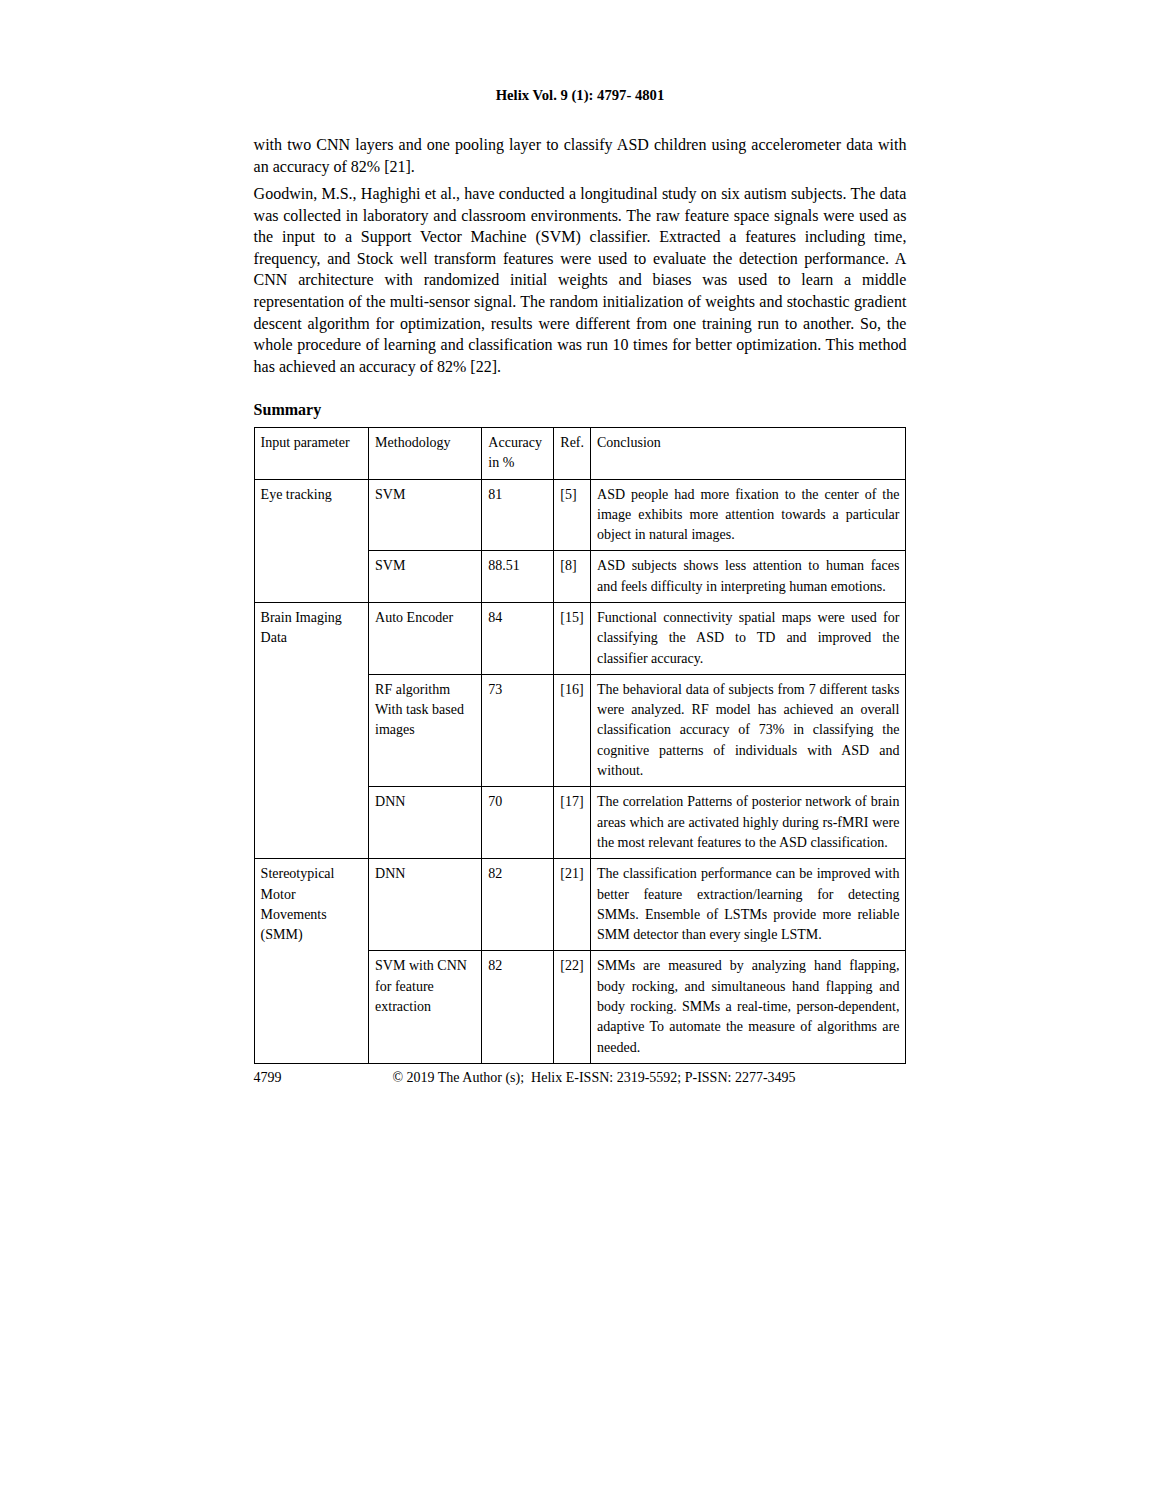Helix Vol. 9 (1): 4797- 4801
with two CNN layers and one pooling layer to classify ASD children using accelerometer data with an accuracy of 82% [21].
Goodwin, M.S., Haghighi et al., have conducted a longitudinal study on six autism subjects. The data was collected in laboratory and classroom environments. The raw feature space signals were used as the input to a Support Vector Machine (SVM) classifier. Extracted a features including time, frequency, and Stock well transform features were used to evaluate the detection performance. A CNN architecture with randomized initial weights and biases was used to learn a middle representation of the multi-sensor signal. The random initialization of weights and stochastic gradient descent algorithm for optimization, results were different from one training run to another. So, the whole procedure of learning and classification was run 10 times for better optimization. This method has achieved an accuracy of 82% [22].
Summary
| Input parameter | Methodology | Accuracy in % | Ref. | Conclusion |
| --- | --- | --- | --- | --- |
| Eye tracking | SVM | 81 | [5] | ASD people had more fixation to the center of the image exhibits more attention towards a particular object in natural images. |
| SVM | 88.51 | [8] | ASD subjects shows less attention to human faces and feels difficulty in interpreting human emotions. |
| Brain Imaging Data | Auto Encoder | 84 | [15] | Functional connectivity spatial maps were used for classifying the ASD to TD and improved the classifier accuracy. |
| RF algorithm With task based images | 73 | [16] | The behavioral data of subjects from 7 different tasks were analyzed. RF model has achieved an overall classification accuracy of 73% in classifying the cognitive patterns of individuals with ASD and without. |
| DNN | 70 | [17] | The correlation Patterns of posterior network of brain areas which are activated highly during rs-fMRI were the most relevant features to the ASD classification. |
| Stereotypical Motor Movements (SMM) | DNN | 82 | [21] | The classification performance can be improved with better feature extraction/learning for detecting SMMs. Ensemble of LSTMs provide more reliable SMM detector than every single LSTM. |
| SVM with CNN for feature extraction | 82 | [22] | SMMs are measured by analyzing hand flapping, body rocking, and simultaneous hand flapping and body rocking. SMMs a real-time, person-dependent, adaptive To automate the measure of algorithms are needed. |
4799
© 2019 The Author (s); Helix E-ISSN: 2319-5592; P-ISSN: 2277-3495